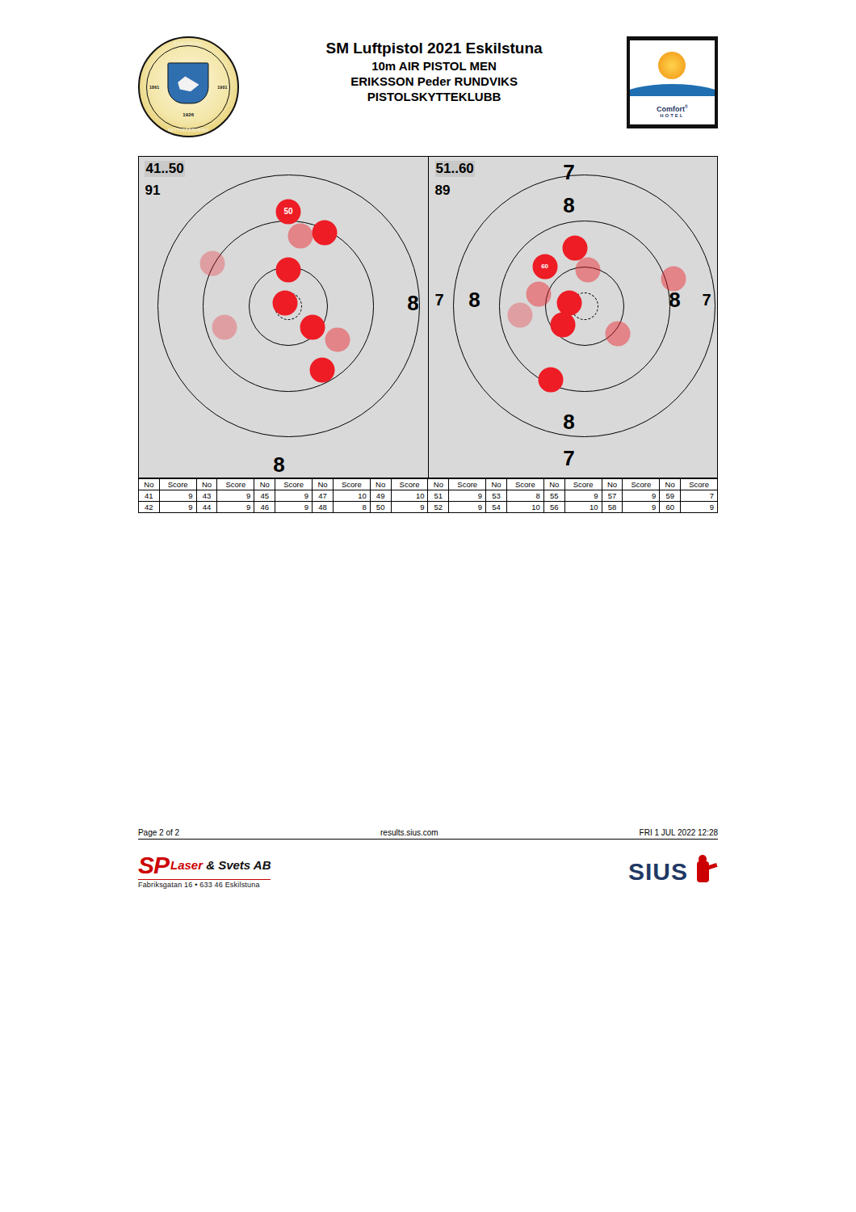ESKILSTUNA
1861
1901
1926
SKYTTEFÖRENING
SM Luftpistol 2021 Eskilstuna
10m AIR PISTOL MEN
ERIKSSON Peder RUNDVIKS
PISTOLSKYTTEKLUBB
Comfort®HOTEL
41..50
91
8
8
50
51..60
89
7
8
7
8
8
7
8
7
60
| No | Score | No | Score | No | Score | No | Score | No | Score | No | Score | No | Score | No | Score | No | Score | No | Score |
| --- | --- | --- | --- | --- | --- | --- | --- | --- | --- | --- | --- | --- | --- | --- | --- | --- | --- | --- | --- |
| 41 | 9 | 43 | 9 | 45 | 9 | 47 | 10 | 49 | 10 | 51 | 9 | 53 | 8 | 55 | 9 | 57 | 9 | 59 | 7 |
| 42 | 9 | 44 | 9 | 46 | 9 | 48 | 8 | 50 | 9 | 52 | 9 | 54 | 10 | 56 | 10 | 58 | 9 | 60 | 9 |
Page 2 of 2 results.sius.com FRI 1 JUL 2022 12:28
SP Laser & Svets AB
Fabriksgatan 16 • 633 46 Eskilstuna
SIUS